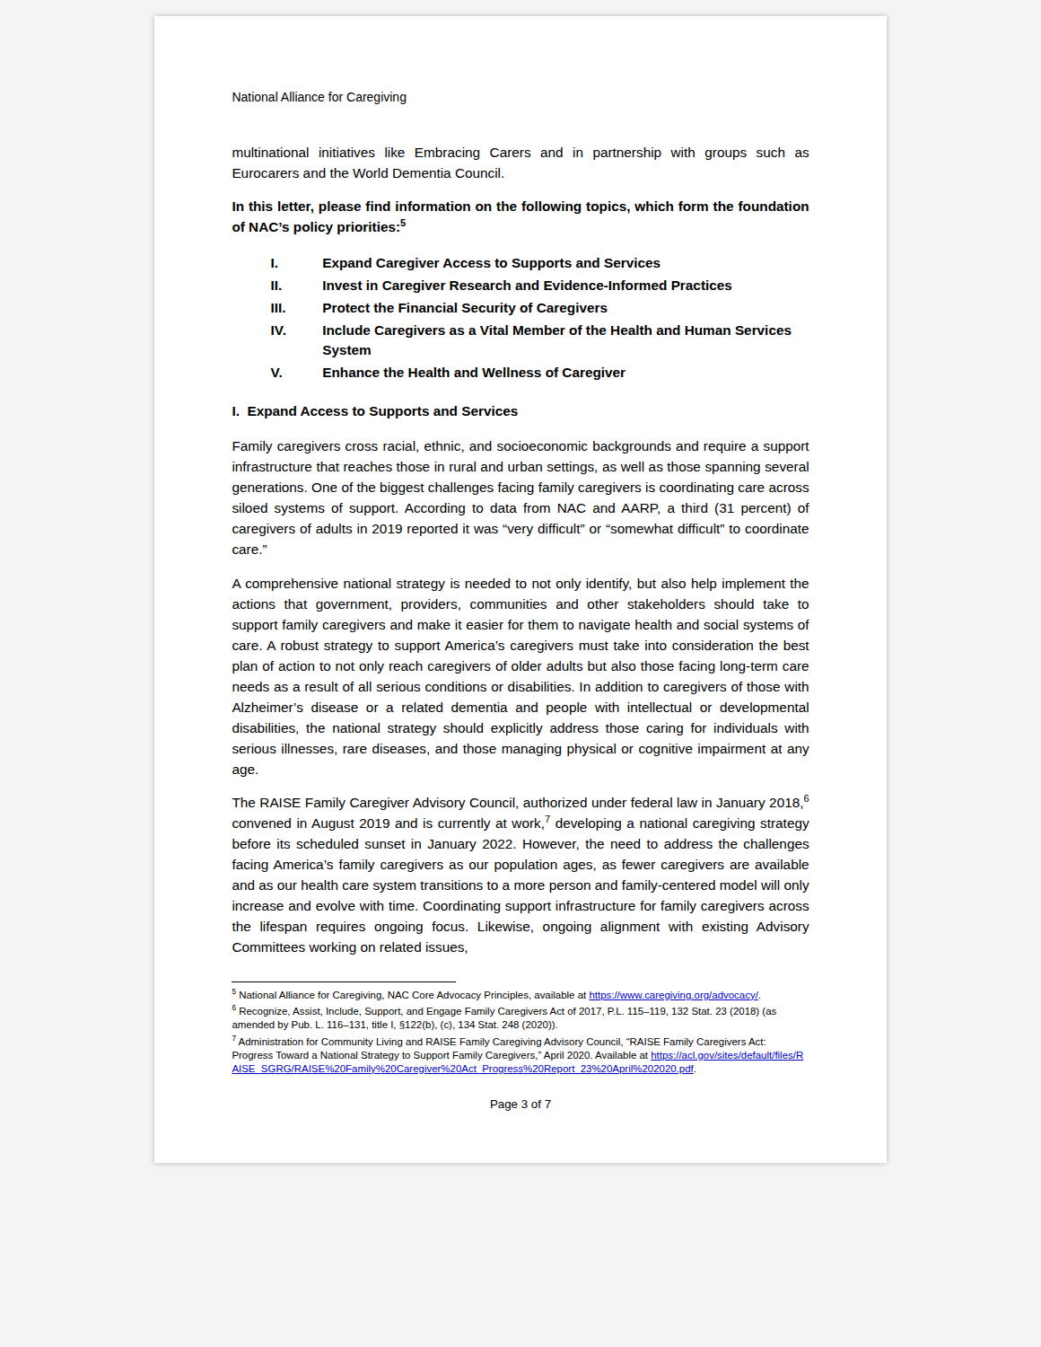National Alliance for Caregiving
multinational initiatives like Embracing Carers and in partnership with groups such as Eurocarers and the World Dementia Council.
In this letter, please find information on the following topics, which form the foundation of NAC’s policy priorities:5
I. Expand Caregiver Access to Supports and Services
II. Invest in Caregiver Research and Evidence-Informed Practices
III. Protect the Financial Security of Caregivers
IV. Include Caregivers as a Vital Member of the Health and Human Services System
V. Enhance the Health and Wellness of Caregiver
I. Expand Access to Supports and Services
Family caregivers cross racial, ethnic, and socioeconomic backgrounds and require a support infrastructure that reaches those in rural and urban settings, as well as those spanning several generations. One of the biggest challenges facing family caregivers is coordinating care across siloed systems of support. According to data from NAC and AARP, a third (31 percent) of caregivers of adults in 2019 reported it was “very difficult” or “somewhat difficult” to coordinate care.”
A comprehensive national strategy is needed to not only identify, but also help implement the actions that government, providers, communities and other stakeholders should take to support family caregivers and make it easier for them to navigate health and social systems of care. A robust strategy to support America’s caregivers must take into consideration the best plan of action to not only reach caregivers of older adults but also those facing long-term care needs as a result of all serious conditions or disabilities. In addition to caregivers of those with Alzheimer’s disease or a related dementia and people with intellectual or developmental disabilities, the national strategy should explicitly address those caring for individuals with serious illnesses, rare diseases, and those managing physical or cognitive impairment at any age.
The RAISE Family Caregiver Advisory Council, authorized under federal law in January 2018,6 convened in August 2019 and is currently at work,7 developing a national caregiving strategy before its scheduled sunset in January 2022. However, the need to address the challenges facing America’s family caregivers as our population ages, as fewer caregivers are available and as our health care system transitions to a more person and family-centered model will only increase and evolve with time. Coordinating support infrastructure for family caregivers across the lifespan requires ongoing focus. Likewise, ongoing alignment with existing Advisory Committees working on related issues,
5 National Alliance for Caregiving, NAC Core Advocacy Principles, available at https://www.caregiving.org/advocacy/.
6 Recognize, Assist, Include, Support, and Engage Family Caregivers Act of 2017, P.L. 115–119, 132 Stat. 23 (2018) (as amended by Pub. L. 116–131, title I, §122(b), (c), 134 Stat. 248 (2020)).
7 Administration for Community Living and RAISE Family Caregiving Advisory Council, “RAISE Family Caregivers Act: Progress Toward a National Strategy to Support Family Caregivers,” April 2020. Available at https://acl.gov/sites/default/files/RAISE_SGRG/RAISE%20Family%20Caregiver%20Act_Progress%20Report_23%20April%202020.pdf.
Page 3 of 7